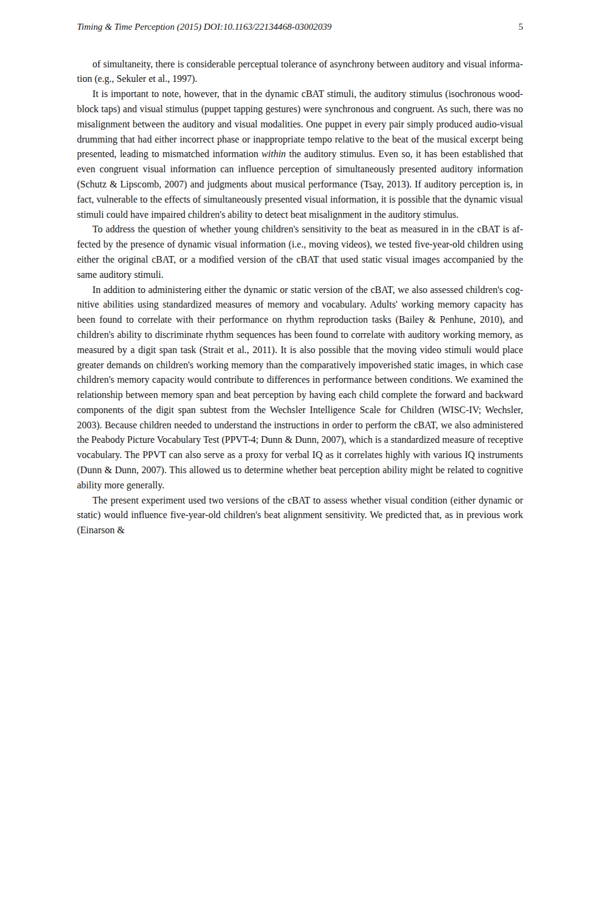Timing & Time Perception (2015) DOI:10.1163/22134468-03002039 5
of simultaneity, there is considerable perceptual tolerance of asynchrony between auditory and visual information (e.g., Sekuler et al., 1997).
It is important to note, however, that in the dynamic cBAT stimuli, the auditory stimulus (isochronous woodblock taps) and visual stimulus (puppet tapping gestures) were synchronous and congruent. As such, there was no misalignment between the auditory and visual modalities. One puppet in every pair simply produced audio-visual drumming that had either incorrect phase or inappropriate tempo relative to the beat of the musical excerpt being presented, leading to mismatched information within the auditory stimulus. Even so, it has been established that even congruent visual information can influence perception of simultaneously presented auditory information (Schutz & Lipscomb, 2007) and judgments about musical performance (Tsay, 2013). If auditory perception is, in fact, vulnerable to the effects of simultaneously presented visual information, it is possible that the dynamic visual stimuli could have impaired children's ability to detect beat misalignment in the auditory stimulus.
To address the question of whether young children's sensitivity to the beat as measured in in the cBAT is affected by the presence of dynamic visual information (i.e., moving videos), we tested five-year-old children using either the original cBAT, or a modified version of the cBAT that used static visual images accompanied by the same auditory stimuli.
In addition to administering either the dynamic or static version of the cBAT, we also assessed children's cognitive abilities using standardized measures of memory and vocabulary. Adults' working memory capacity has been found to correlate with their performance on rhythm reproduction tasks (Bailey & Penhune, 2010), and children's ability to discriminate rhythm sequences has been found to correlate with auditory working memory, as measured by a digit span task (Strait et al., 2011). It is also possible that the moving video stimuli would place greater demands on children's working memory than the comparatively impoverished static images, in which case children's memory capacity would contribute to differences in performance between conditions. We examined the relationship between memory span and beat perception by having each child complete the forward and backward components of the digit span subtest from the Wechsler Intelligence Scale for Children (WISC-IV; Wechsler, 2003). Because children needed to understand the instructions in order to perform the cBAT, we also administered the Peabody Picture Vocabulary Test (PPVT-4; Dunn & Dunn, 2007), which is a standardized measure of receptive vocabulary. The PPVT can also serve as a proxy for verbal IQ as it correlates highly with various IQ instruments (Dunn & Dunn, 2007). This allowed us to determine whether beat perception ability might be related to cognitive ability more generally.
The present experiment used two versions of the cBAT to assess whether visual condition (either dynamic or static) would influence five-year-old children's beat alignment sensitivity. We predicted that, as in previous work (Einarson &